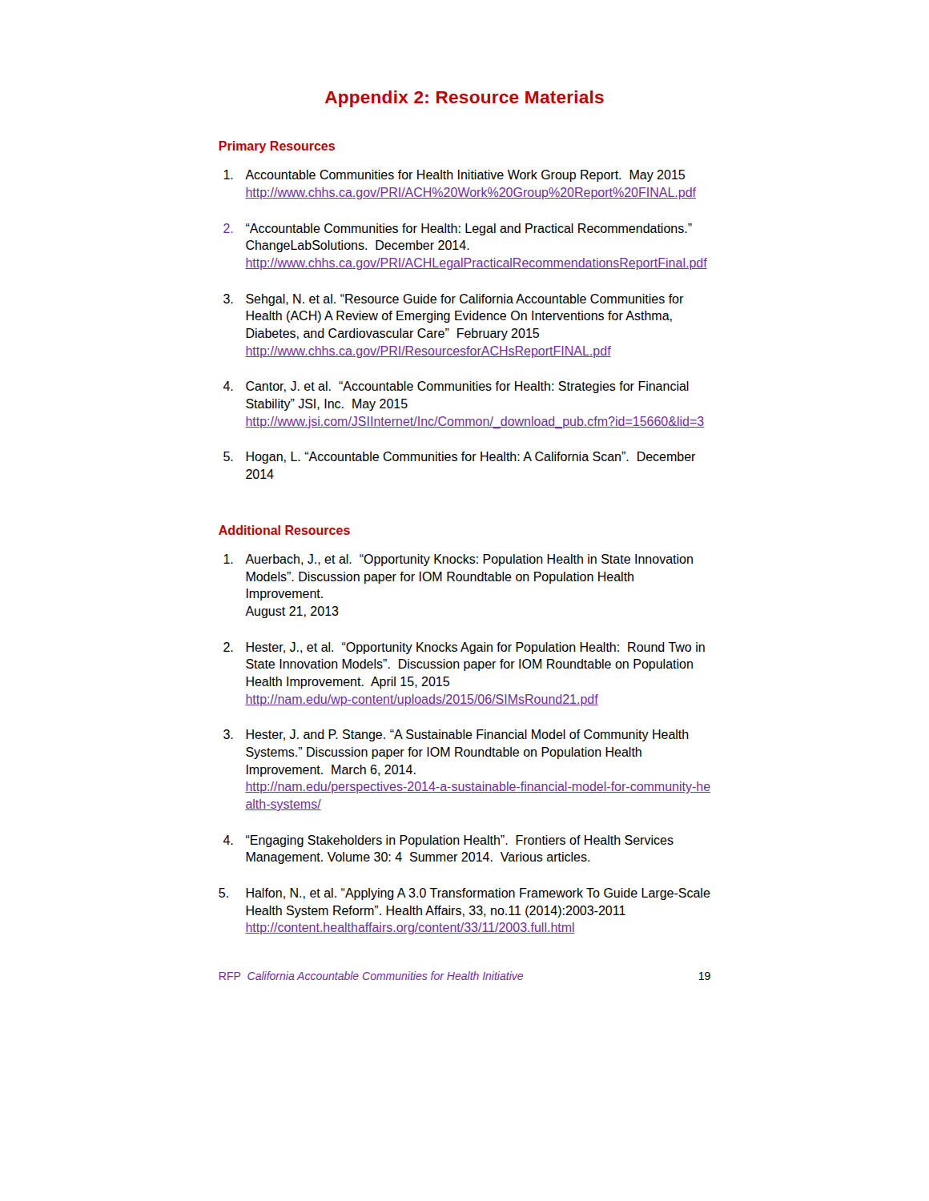Appendix 2: Resource Materials
Primary Resources
Accountable Communities for Health Initiative Work Group Report. May 2015
http://www.chhs.ca.gov/PRI/ACH%20Work%20Group%20Report%20FINAL.pdf
“Accountable Communities for Health: Legal and Practical Recommendations.” ChangeLabSolutions. December 2014.
http://www.chhs.ca.gov/PRI/ACHLegalPracticalRecommendationsReportFinal.pdf
Sehgal, N. et al. “Resource Guide for California Accountable Communities for Health (ACH) A Review of Emerging Evidence On Interventions for Asthma, Diabetes, and Cardiovascular Care” February 2015
http://www.chhs.ca.gov/PRI/ResourcesforACHsReportFINAL.pdf
Cantor, J. et al. “Accountable Communities for Health: Strategies for Financial Stability” JSI, Inc. May 2015
http://www.jsi.com/JSIInternet/Inc/Common/_download_pub.cfm?id=15660&lid=3
Hogan, L. “Accountable Communities for Health: A California Scan”. December 2014
Additional Resources
Auerbach, J., et al. “Opportunity Knocks: Population Health in State Innovation Models”. Discussion paper for IOM Roundtable on Population Health Improvement.
August 21, 2013
Hester, J., et al. “Opportunity Knocks Again for Population Health: Round Two in State Innovation Models”. Discussion paper for IOM Roundtable on Population Health Improvement. April 15, 2015
http://nam.edu/wp-content/uploads/2015/06/SIMsRound21.pdf
Hester, J. and P. Stange. “A Sustainable Financial Model of Community Health Systems.” Discussion paper for IOM Roundtable on Population Health Improvement. March 6, 2014.
http://nam.edu/perspectives-2014-a-sustainable-financial-model-for-community-health-systems/
“Engaging Stakeholders in Population Health”. Frontiers of Health Services Management. Volume 30: 4 Summer 2014. Various articles.
Halfon, N., et al. “Applying A 3.0 Transformation Framework To Guide Large-Scale Health System Reform”. Health Affairs, 33, no.11 (2014):2003-2011
http://content.healthaffairs.org/content/33/11/2003.full.html
RFP California Accountable Communities for Health Initiative
19